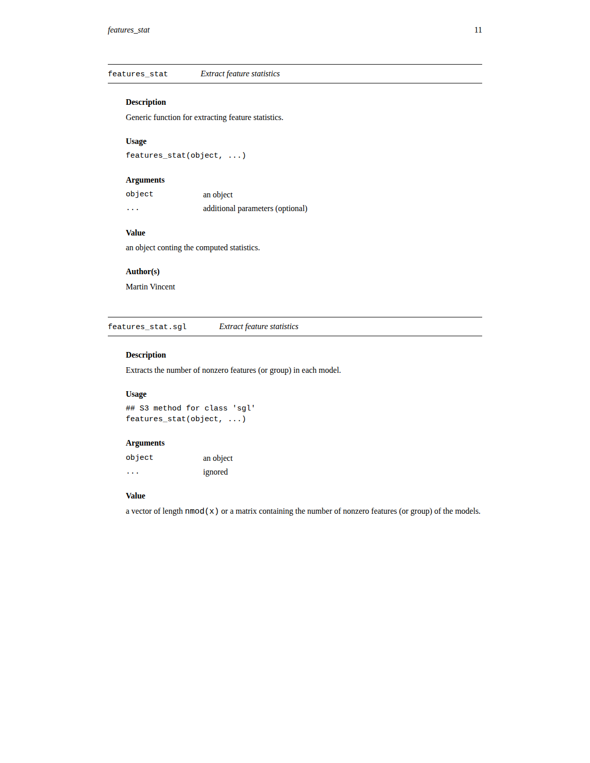features_stat 11
features_stat Extract feature statistics
Description
Generic function for extracting feature statistics.
Usage
features_stat(object, ...)
Arguments
object
an object
...
additional parameters (optional)
Value
an object conting the computed statistics.
Author(s)
Martin Vincent
features_stat.sgl Extract feature statistics
Description
Extracts the number of nonzero features (or group) in each model.
Usage
## S3 method for class 'sgl'
features_stat(object, ...)
Arguments
object
an object
...
ignored
Value
a vector of length nmod(x) or a matrix containing the number of nonzero features (or group) of the models.